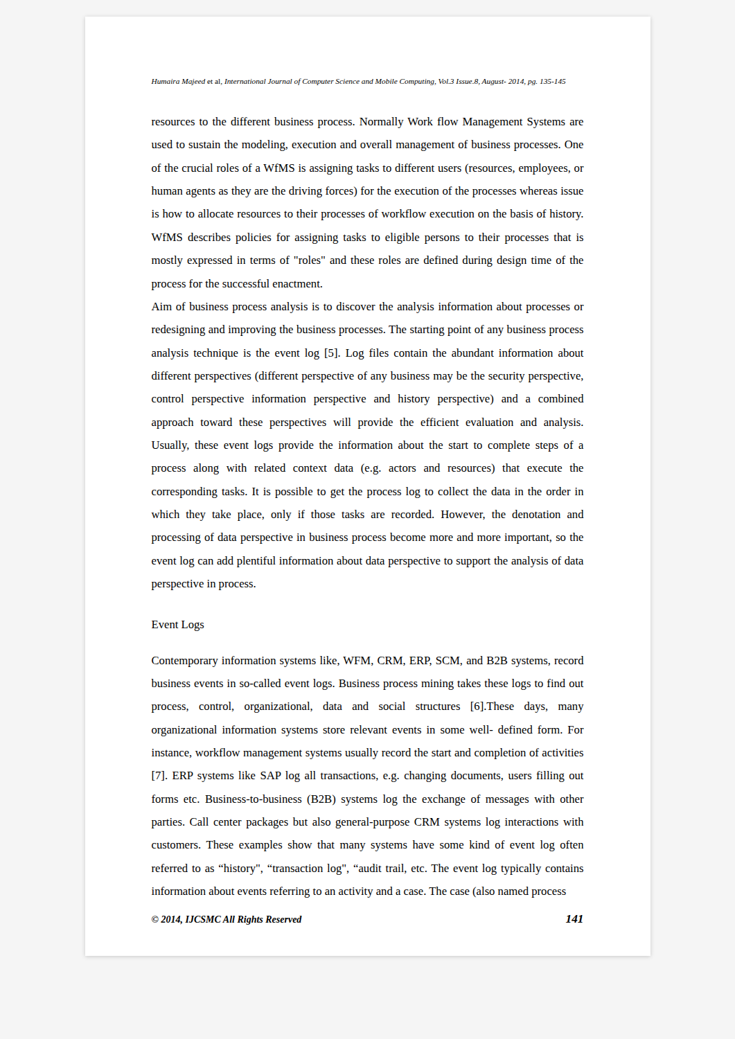Humaira Majeed et al, International Journal of Computer Science and Mobile Computing, Vol.3 Issue.8, August- 2014, pg. 135-145
resources to the different business process. Normally Work flow Management Systems are used to sustain the modeling, execution and overall management of business processes. One of the crucial roles of a WfMS is assigning tasks to different users (resources, employees, or human agents as they are the driving forces) for the execution of the processes whereas issue is how to allocate resources to their processes of workflow execution on the basis of history. WfMS describes policies for assigning tasks to eligible persons to their processes that is mostly expressed in terms of "roles" and these roles are defined during design time of the process for the successful enactment.
Aim of business process analysis is to discover the analysis information about processes or redesigning and improving the business processes. The starting point of any business process analysis technique is the event log [5]. Log files contain the abundant information about different perspectives (different perspective of any business may be the security perspective, control perspective information perspective and history perspective) and a combined approach toward these perspectives will provide the efficient evaluation and analysis. Usually, these event logs provide the information about the start to complete steps of a process along with related context data (e.g. actors and resources) that execute the corresponding tasks. It is possible to get the process log to collect the data in the order in which they take place, only if those tasks are recorded. However, the denotation and processing of data perspective in business process become more and more important, so the event log can add plentiful information about data perspective to support the analysis of data perspective in process.
Event Logs
Contemporary information systems like, WFM, CRM, ERP, SCM, and B2B systems, record business events in so-called event logs. Business process mining takes these logs to find out process, control, organizational, data and social structures [6].These days, many organizational information systems store relevant events in some well- defined form. For instance, workflow management systems usually record the start and completion of activities [7]. ERP systems like SAP log all transactions, e.g. changing documents, users filling out forms etc. Business-to-business (B2B) systems log the exchange of messages with other parties. Call center packages but also general-purpose CRM systems log interactions with customers. These examples show that many systems have some kind of event log often referred to as “history", “transaction log", “audit trail, etc. The event log typically contains information about events referring to an activity and a case. The case (also named process
© 2014, IJCSMC All Rights Reserved 141